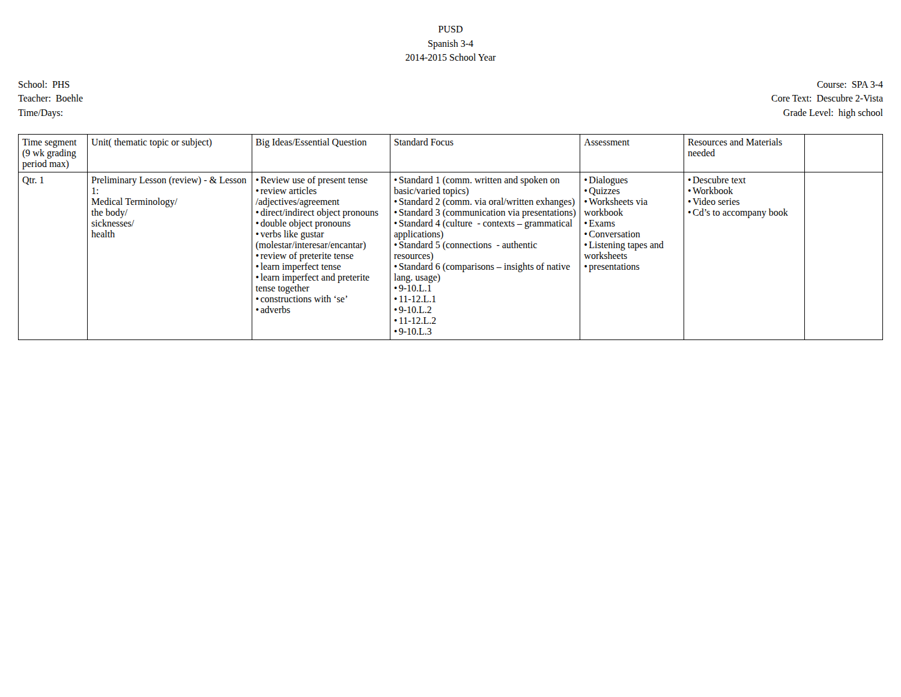PUSD
Spanish 3-4
2014-2015 School Year
| School: PHS | Course: SPA 3-4 |
| Teacher: Boehle | Core Text: Descubre 2-Vista |
| Time/Days: | Grade Level: high school |
| Time segment (9 wk grading period max) | Unit( thematic topic or subject) | Big Ideas/Essential Question | Standard Focus | Assessment | Resources and Materials needed | |
| --- | --- | --- | --- | --- | --- | --- |
| Qtr. 1 | Preliminary Lesson (review) - & Lesson 1: Medical Terminology/ the body/ sicknesses/ health | Review use of present tense review articles /adjectives/agreement direct/indirect object pronouns double object pronouns verbs like gustar (molestar/interesar/encantar) review of preterite tense learn imperfect tense learn imperfect and preterite tense together constructions with ‘se’ adverbs | Standard 1 (comm. written and spoken on basic/varied topics) Standard 2 (comm. via oral/written exhanges) Standard 3 (communication via presentations) Standard 4 (culture - contexts – grammatical applications) Standard 5 (connections - authentic resources) Standard 6 (comparisons – insights of native lang. usage) 9-10.L.1 11-12.L.1 9-10.L.2 11-12.L.2 9-10.L.3 | Dialogues Quizzes Worksheets via workbook Exams Conversation Listening tapes and worksheets presentations | Descubre text Workbook Video series Cd’s to accompany book | |